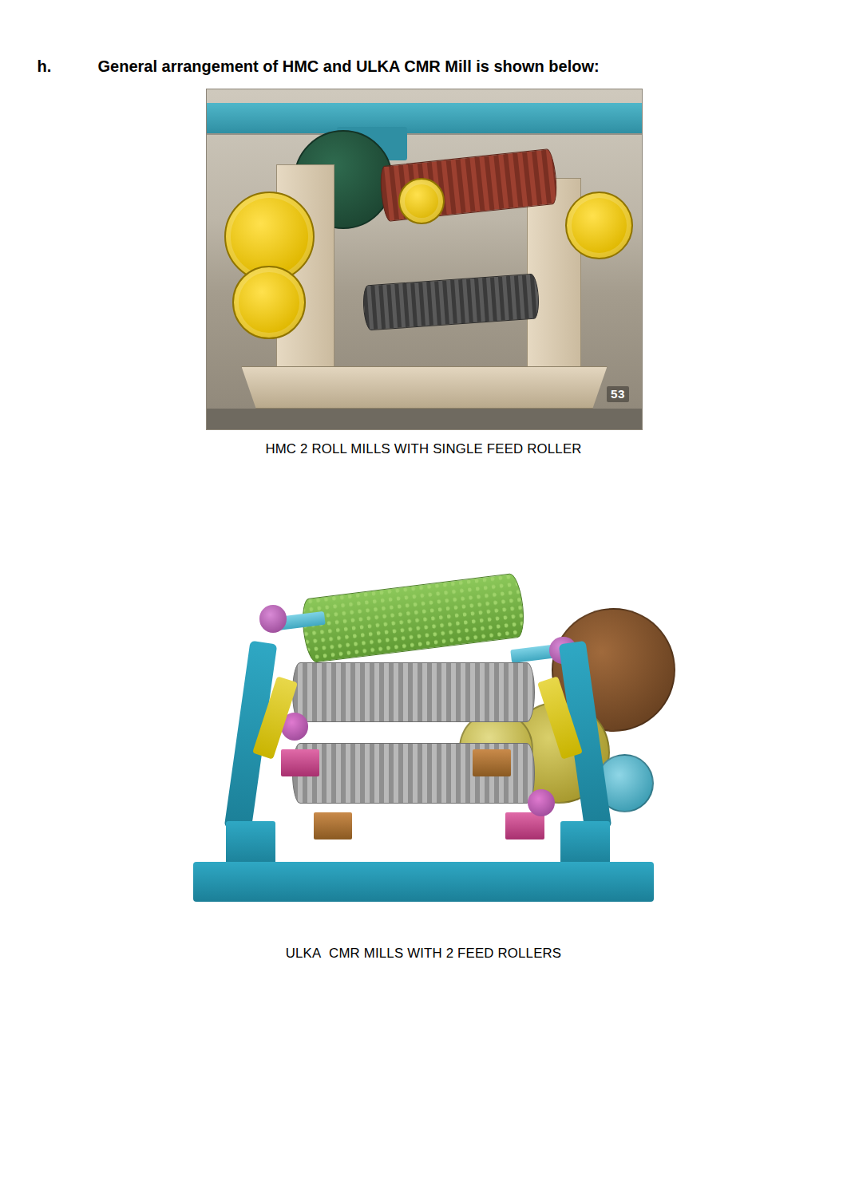h. General arrangement of HMC and ULKA CMR Mill is shown below:
53
HMC 2 ROLL MILLS WITH SINGLE FEED ROLLER
ULKA CMR MILLS WITH 2 FEED ROLLERS